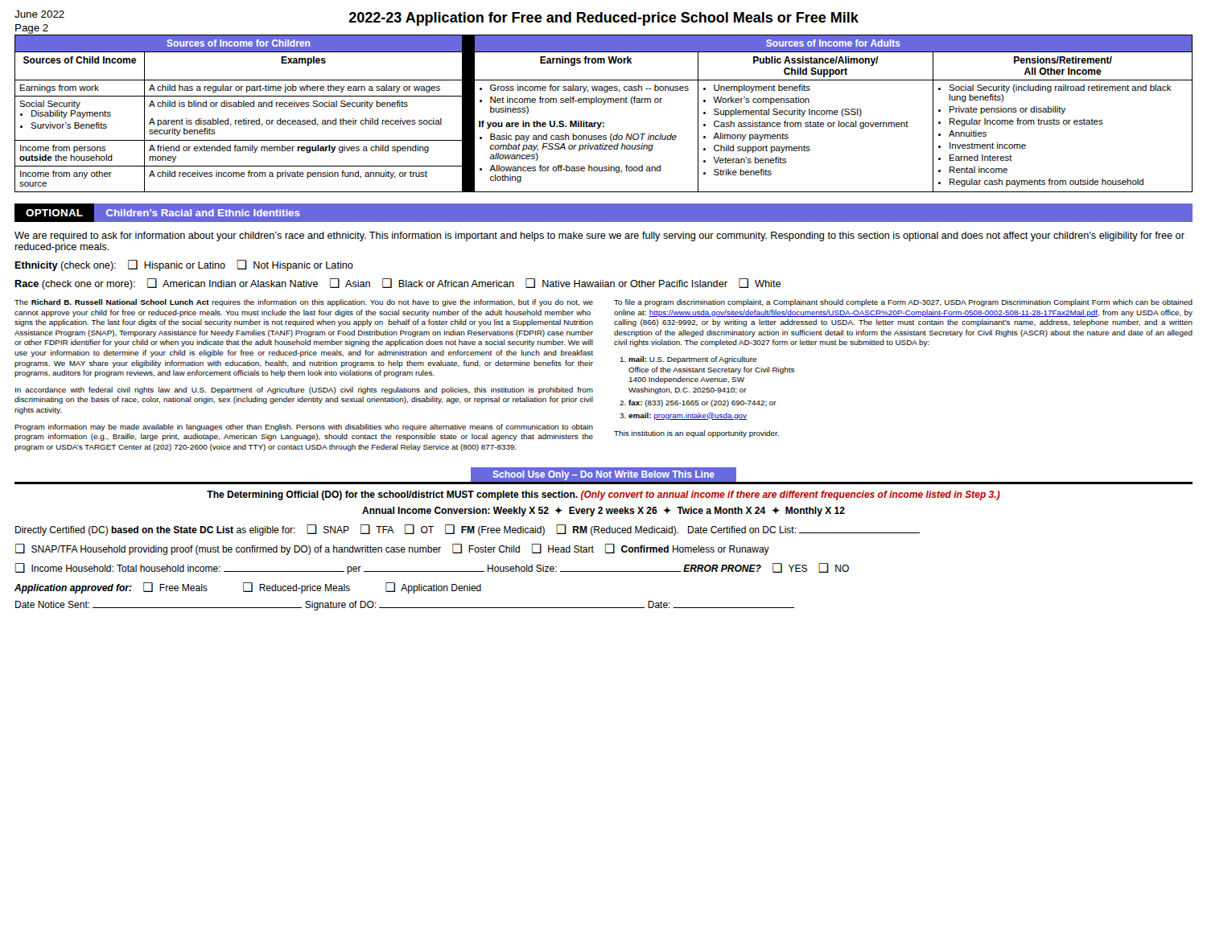June 2022
Page 2
2022-23 Application for Free and Reduced-price School Meals or Free Milk
| Sources of Income for Children | | Sources of Income for Adults |
| --- | --- | --- |
| Sources of Child Income | Examples | | Earnings from Work | Public Assistance/Alimony/ Child Support | Pensions/Retirement/ All Other Income |
| Earnings from work | A child has a regular or part-time job where they earn a salary or wages | | Gross income for salary, wages, cash -- bonuses Net income from self-employment (farm or business) If you are in the U.S. Military: Basic pay and cash bonuses ( do NOT include combat pay, FSSA or privatized housing allowances ) Allowances for off-base housing, food and clothing | Unemployment benefits Worker’s compensation Supplemental Security Income (SSI) Cash assistance from state or local government Alimony payments Child support payments Veteran’s benefits Strike benefits | Social Security (including railroad retirement and black lung benefits) Private pensions or disability Regular Income from trusts or estates Annuities Investment income Earned Interest Rental income Regular cash payments from outside household |
| Social Security Disability Payments Survivor’s Benefits | A child is blind or disabled and receives Social Security benefits A parent is disabled, retired, or deceased, and their child receives social security benefits |
| Income from persons outside the household | A friend or extended family member regularly gives a child spending money |
| Income from any other source | A child receives income from a private pension fund, annuity, or trust |
OPTIONAL
Children’s Racial and Ethnic Identities
We are required to ask for information about your children’s race and ethnicity. This information is important and helps to make sure we are fully serving our community. Responding to this section is optional and does not affect your children’s eligibility for free or reduced-price meals.
Ethnicity (check one): ❑ Hispanic or Latino ❑ Not Hispanic or Latino
Race (check one or more): ❑ American Indian or Alaskan Native ❑ Asian ❑ Black or African American ❑ Native Hawaiian or Other Pacific Islander ❑ White
The Richard B. Russell National School Lunch Act requires the information on this application. You do not have to give the information, but if you do not, we cannot approve your child for free or reduced-price meals. You must include the last four digits of the social security number of the adult household member who signs the application. The last four digits of the social security number is not required when you apply on behalf of a foster child or you list a Supplemental Nutrition Assistance Program (SNAP), Temporary Assistance for Needy Families (TANF) Program or Food Distribution Program on Indian Reservations (FDPIR) case number or other FDPIR identifier for your child or when you indicate that the adult household member signing the application does not have a social security number. We will use your information to determine if your child is eligible for free or reduced-price meals, and for administration and enforcement of the lunch and breakfast programs. We MAY share your eligibility information with education, health, and nutrition programs to help them evaluate, fund, or determine benefits for their programs, auditors for program reviews, and law enforcement officials to help them look into violations of program rules.
In accordance with federal civil rights law and U.S. Department of Agriculture (USDA) civil rights regulations and policies, this institution is prohibited from discriminating on the basis of race, color, national origin, sex (including gender identity and sexual orientation), disability, age, or reprisal or retaliation for prior civil rights activity.
Program information may be made available in languages other than English. Persons with disabilities who require alternative means of communication to obtain program information (e.g., Braille, large print, audiotape, American Sign Language), should contact the responsible state or local agency that administers the program or USDA’s TARGET Center at (202) 720-2600 (voice and TTY) or contact USDA through the Federal Relay Service at (800) 877-8339.
To file a program discrimination complaint, a Complainant should complete a Form AD-3027, USDA Program Discrimination Complaint Form which can be obtained online at: https://www.usda.gov/sites/default/files/documents/USDA-OASCR%20P-Complaint-Form-0508-0002-508-11-28-17Fax2Mail.pdf, from any USDA office, by calling (866) 632-9992, or by writing a letter addressed to USDA. The letter must contain the complainant’s name, address, telephone number, and a written description of the alleged discriminatory action in sufficient detail to inform the Assistant Secretary for Civil Rights (ASCR) about the nature and date of an alleged civil rights violation. The completed AD-3027 form or letter must be submitted to USDA by:
mail: U.S. Department of Agriculture
Office of the Assistant Secretary for Civil Rights
1400 Independence Avenue, SW
Washington, D.C. 20250-9410; or
fax: (833) 256-1665 or (202) 690-7442; or
email: program.intake@usda.gov
This institution is an equal opportunity provider.
School Use Only – Do Not Write Below This Line
The Determining Official (DO) for the school/district MUST complete this section. (Only convert to annual income if there are different frequencies of income listed in Step 3.)
Annual Income Conversion: Weekly X 52 ✦ Every 2 weeks X 26 ✦ Twice a Month X 24 ✦ Monthly X 12
Directly Certified (DC) based on the State DC List as eligible for: ❑ SNAP ❑ TFA ❑ OT ❑ FM (Free Medicaid) ❑ RM (Reduced Medicaid). Date Certified on DC List:
❑ SNAP/TFA Household providing proof (must be confirmed by DO) of a handwritten case number ❑ Foster Child ❑ Head Start ❑ Confirmed Homeless or Runaway
❑ Income Household: Total household income: per Household Size: ERROR PRONE? ❑ YES ❑ NO
Application approved for: ❑ Free Meals ❑ Reduced-price Meals ❑ Application Denied
Date Notice Sent: Signature of DO: Date: